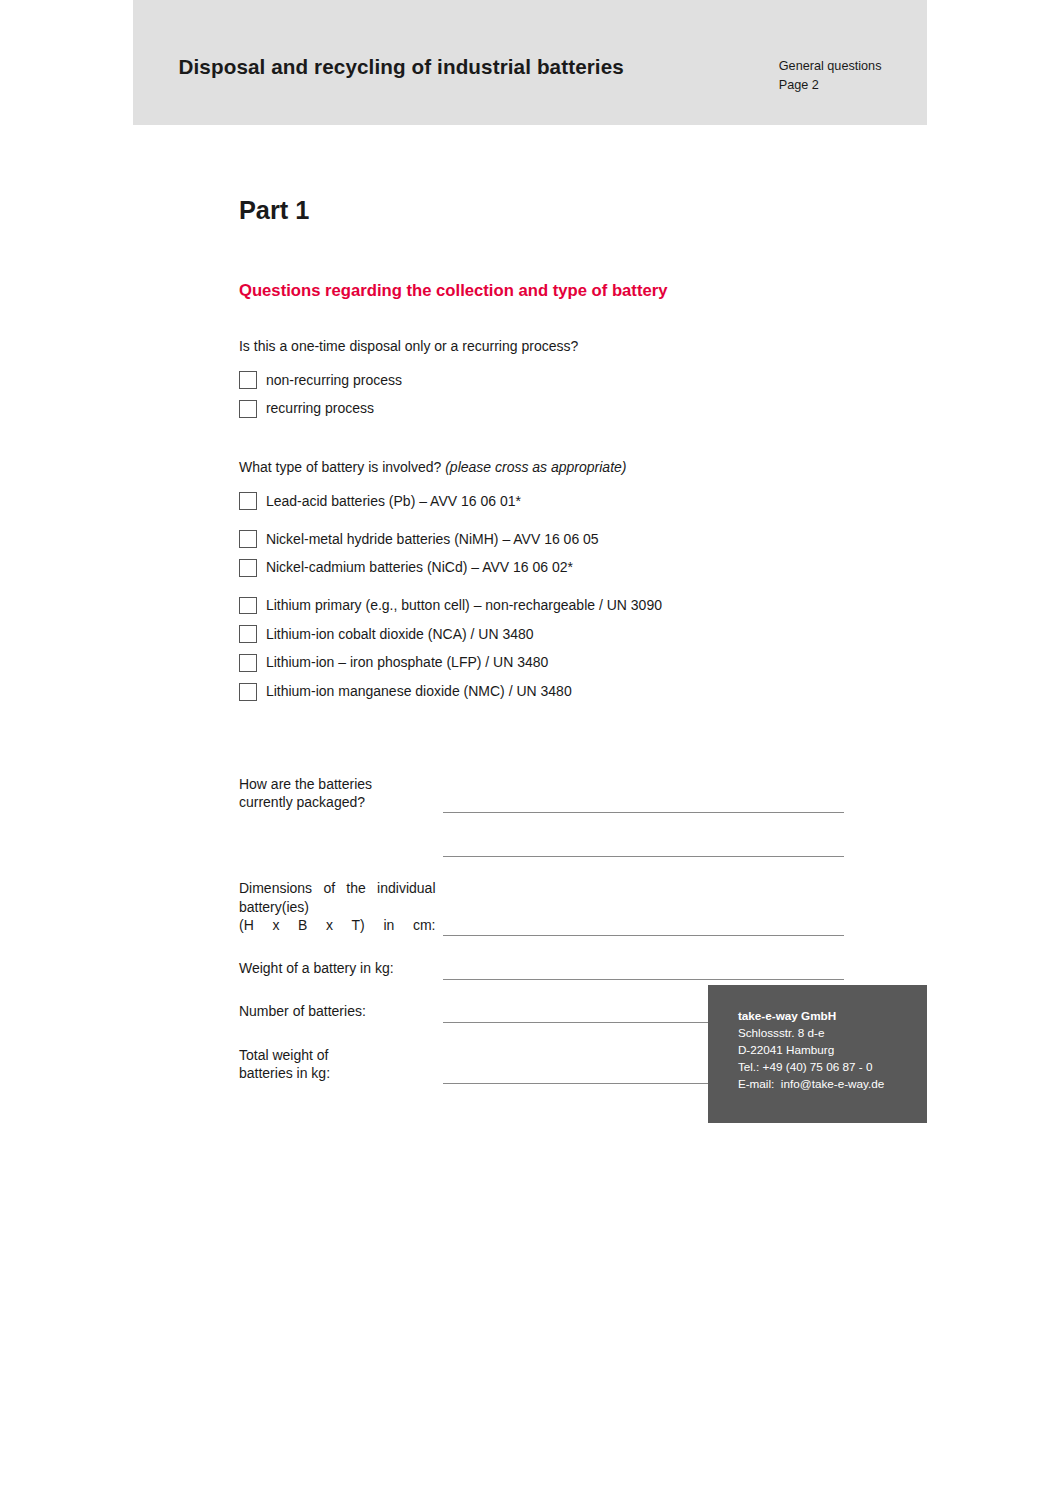Disposal and recycling of industrial batteries
General questions
Page 2
Part 1
Questions regarding the collection and type of battery
Is this a one-time disposal only or a recurring process?
non-recurring process
recurring process
What type of battery is involved? (please cross as appropriate)
Lead-acid batteries (Pb) – AVV 16 06 01*
Nickel-metal hydride batteries (NiMH) – AVV 16 06 05
Nickel-cadmium batteries (NiCd) – AVV 16 06 02*
Lithium primary (e.g., button cell) – non-rechargeable / UN 3090
Lithium-ion cobalt dioxide (NCA) / UN 3480
Lithium-ion – iron phosphate (LFP) / UN 3480
Lithium-ion manganese dioxide (NMC) / UN 3480
How are the batteries
currently packaged?
Dimensions of the individual battery(ies)
(H x B x T) in cm:
Weight of a battery in kg:
Number of batteries:
Total weight of
batteries in kg:
take-e-way GmbH
Schlossstr. 8 d-e
D-22041 Hamburg
Tel.: +49 (40) 75 06 87 - 0
E-mail: info@take-e-way.de